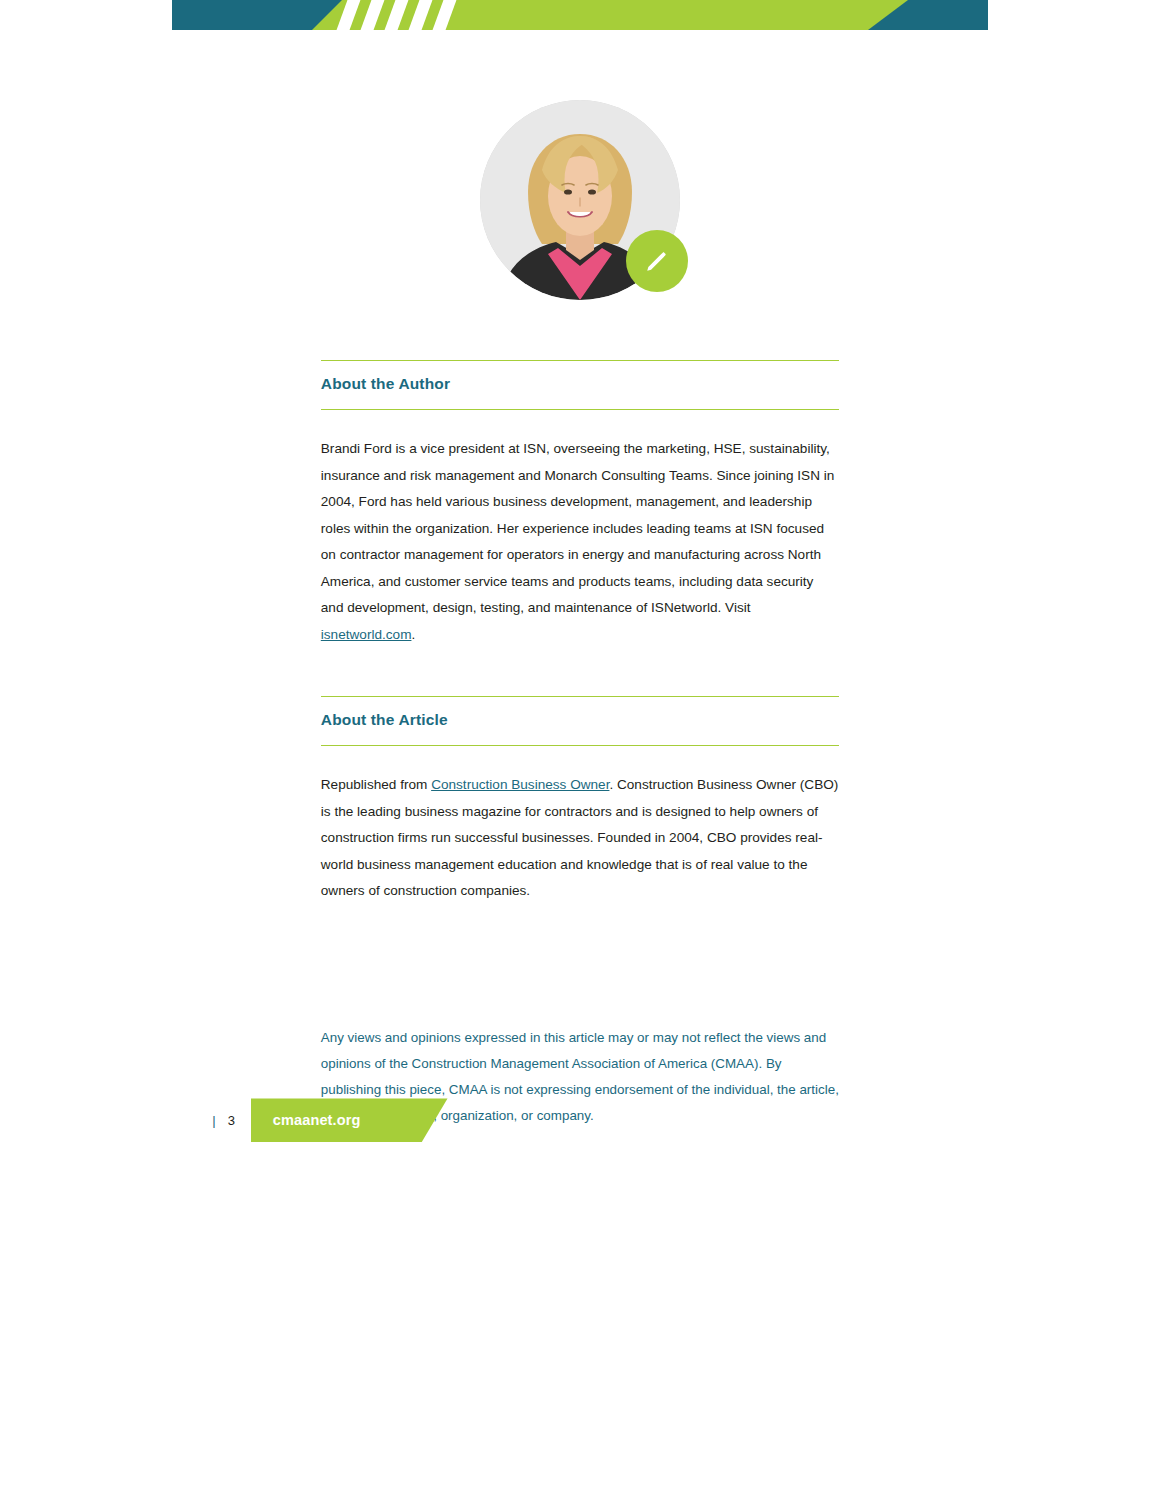About the Author
Brandi Ford is a vice president at ISN, overseeing the marketing, HSE, sustainability, insurance and risk management and Monarch Consulting Teams. Since joining ISN in 2004, Ford has held various business development, management, and leadership roles within the organization. Her experience includes leading teams at ISN focused on contractor management for operators in energy and manufacturing across North America, and customer service teams and products teams, including data security and development, design, testing, and maintenance of ISNetworld. Visit isnetworld.com.
About the Article
Republished from Construction Business Owner. Construction Business Owner (CBO) is the leading business magazine for contractors and is designed to help owners of construction firms run successful businesses. Founded in 2004, CBO provides real-world business management education and knowledge that is of real value to the owners of construction companies.
Any views and opinions expressed in this article may or may not reflect the views and opinions of the Construction Management Association of America (CMAA). By publishing this piece, CMAA is not expressing endorsement of the individual, the article, or their association, organization, or company.
| 3
cmaanet.org